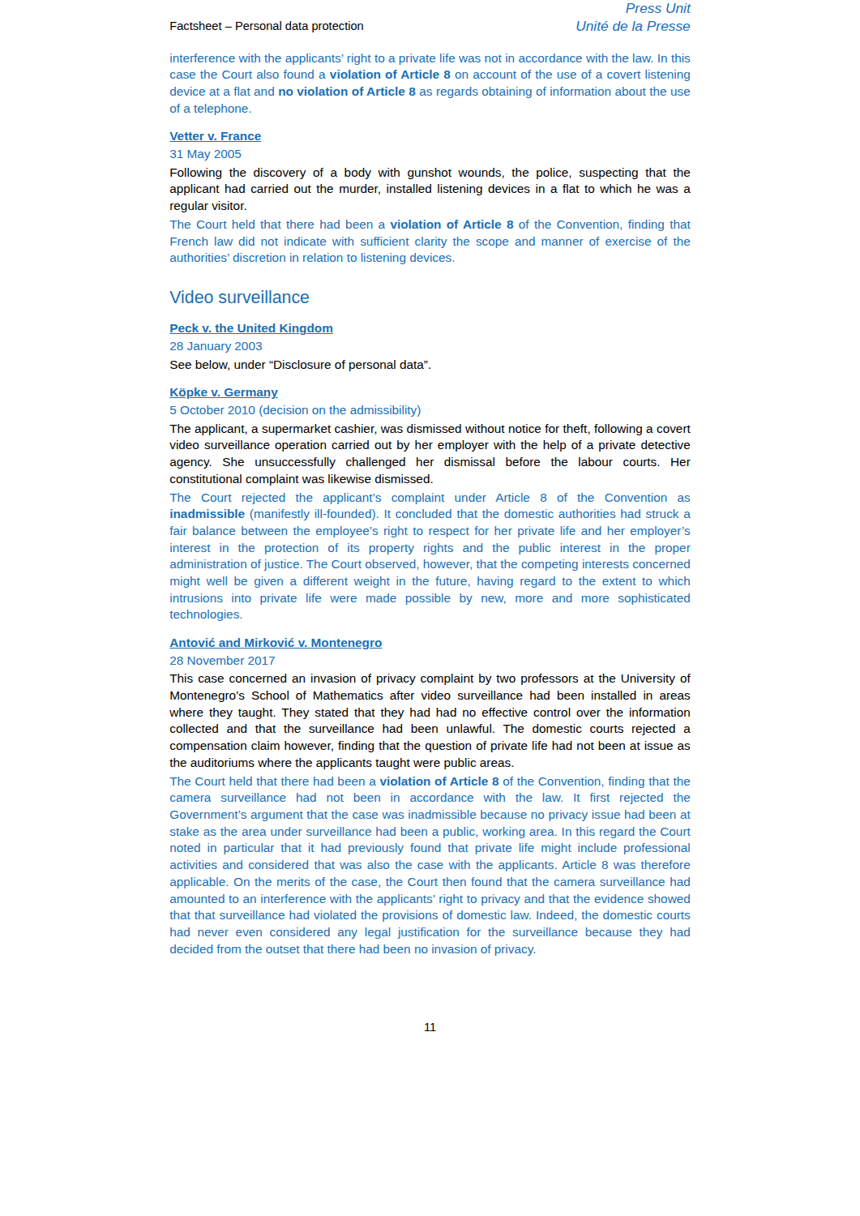Factsheet – Personal data protection
Press Unit
Unité de la Presse
interference with the applicants’ right to a private life was not in accordance with the law. In this case the Court also found a violation of Article 8 on account of the use of a covert listening device at a flat and no violation of Article 8 as regards obtaining of information about the use of a telephone.
Vetter v. France
31 May 2005
Following the discovery of a body with gunshot wounds, the police, suspecting that the applicant had carried out the murder, installed listening devices in a flat to which he was a regular visitor.
The Court held that there had been a violation of Article 8 of the Convention, finding that French law did not indicate with sufficient clarity the scope and manner of exercise of the authorities’ discretion in relation to listening devices.
Video surveillance
Peck v. the United Kingdom
28 January 2003
See below, under “Disclosure of personal data”.
Köpke v. Germany
5 October 2010 (decision on the admissibility)
The applicant, a supermarket cashier, was dismissed without notice for theft, following a covert video surveillance operation carried out by her employer with the help of a private detective agency. She unsuccessfully challenged her dismissal before the labour courts. Her constitutional complaint was likewise dismissed.
The Court rejected the applicant’s complaint under Article 8 of the Convention as inadmissible (manifestly ill-founded). It concluded that the domestic authorities had struck a fair balance between the employee’s right to respect for her private life and her employer’s interest in the protection of its property rights and the public interest in the proper administration of justice. The Court observed, however, that the competing interests concerned might well be given a different weight in the future, having regard to the extent to which intrusions into private life were made possible by new, more and more sophisticated technologies.
Antović and Mirković v. Montenegro
28 November 2017
This case concerned an invasion of privacy complaint by two professors at the University of Montenegro’s School of Mathematics after video surveillance had been installed in areas where they taught. They stated that they had had no effective control over the information collected and that the surveillance had been unlawful. The domestic courts rejected a compensation claim however, finding that the question of private life had not been at issue as the auditoriums where the applicants taught were public areas.
The Court held that there had been a violation of Article 8 of the Convention, finding that the camera surveillance had not been in accordance with the law. It first rejected the Government’s argument that the case was inadmissible because no privacy issue had been at stake as the area under surveillance had been a public, working area. In this regard the Court noted in particular that it had previously found that private life might include professional activities and considered that was also the case with the applicants. Article 8 was therefore applicable. On the merits of the case, the Court then found that the camera surveillance had amounted to an interference with the applicants’ right to privacy and that the evidence showed that that surveillance had violated the provisions of domestic law. Indeed, the domestic courts had never even considered any legal justification for the surveillance because they had decided from the outset that there had been no invasion of privacy.
11